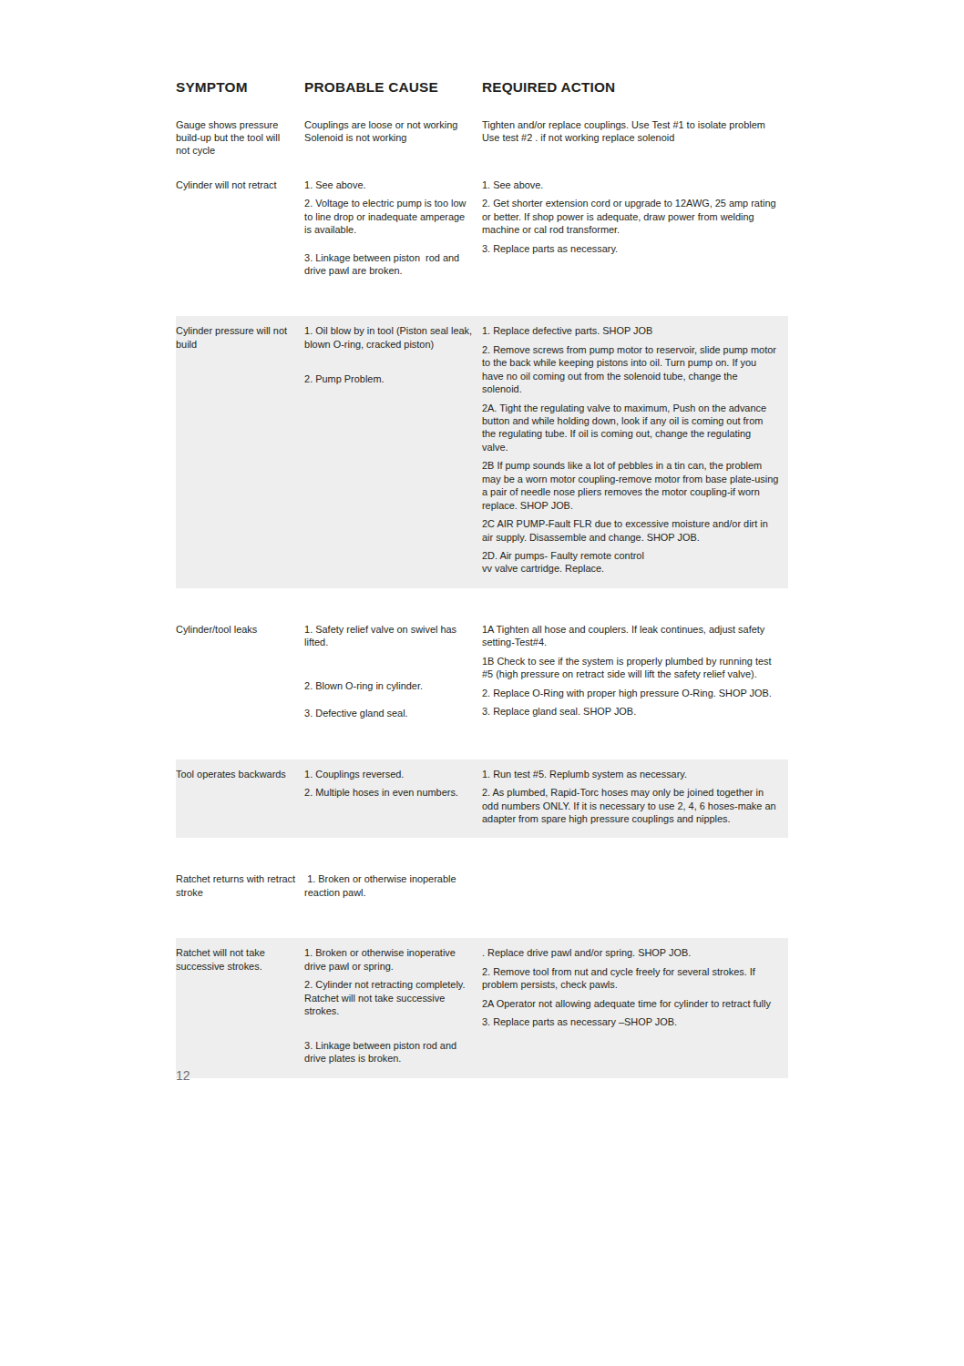| SYMPTOM | PROBABLE CAUSE | REQUIRED ACTION |
| --- | --- | --- |
| Gauge shows pressure build-up but the tool will not cycle | Couplings are loose or not working Solenoid is not working | Tighten and/or replace couplings. Use Test #1 to isolate problem Use test #2 . if not working replace solenoid |
| Cylinder will not retract | 1. See above. 2. Voltage to electric pump is too low to line drop or inadequate amperage is available. 3. Linkage between piston rod and drive pawl are broken. | 1. See above. 2. Get shorter extension cord or upgrade to 12AWG, 25 amp rating or better. If shop power is adequate, draw power from welding machine or cal rod transformer. 3. Replace parts as necessary. |
| Cylinder pressure will not build | 1. Oil blow by in tool (Piston seal leak, blown O-ring, cracked piston) 2. Pump Problem. | 1. Replace defective parts. SHOP JOB 2. Remove screws from pump motor to reservoir, slide pump motor to the back while keeping pistons into oil. Turn pump on. If you have no oil coming out from the solenoid tube, change the solenoid. 2A. Tight the regulating valve to maximum, Push on the advance button and while holding down, look if any oil is coming out from the regulating tube. If oil is coming out, change the regulating valve. 2B If pump sounds like a lot of pebbles in a tin can, the problem may be a worn motor coupling-remove motor from base plate-using a pair of needle nose pliers removes the motor coupling-if worn replace. SHOP JOB. 2C AIR PUMP-Fault FLR due to excessive moisture and/or dirt in air supply. Disassemble and change. SHOP JOB. 2D. Air pumps- Faulty remote control vv valve cartridge. Replace. |
| Cylinder/tool leaks | 1. Safety relief valve on swivel has lifted. 2. Blown O-ring in cylinder. 3. Defective gland seal. | 1A Tighten all hose and couplers. If leak continues, adjust safety setting-Test#4. 1B Check to see if the system is properly plumbed by running test #5 (high pressure on retract side will lift the safety relief valve). 2. Replace O-Ring with proper high pressure O-Ring. SHOP JOB. 3. Replace gland seal. SHOP JOB. |
| Tool operates backwards | 1. Couplings reversed. 2. Multiple hoses in even numbers. | 1. Run test #5. Replumb system as necessary. 2. As plumbed, Rapid-Torc hoses may only be joined together in odd numbers ONLY. If it is necessary to use 2, 4, 6 hoses-make an adapter from spare high pressure couplings and nipples. |
| Ratchet returns with retract stroke | 1. Broken or otherwise inoperable reaction pawl. | |
| Ratchet will not take successive strokes. | 1. Broken or otherwise inoperative drive pawl or spring. 2. Cylinder not retracting completely. Ratchet will not take successive strokes. 3. Linkage between piston rod and drive plates is broken. | . Replace drive pawl and/or spring. SHOP JOB. 2. Remove tool from nut and cycle freely for several strokes. If problem persists, check pawls. 2A Operator not allowing adequate time for cylinder to retract fully 3. Replace parts as necessary –SHOP JOB. |
12